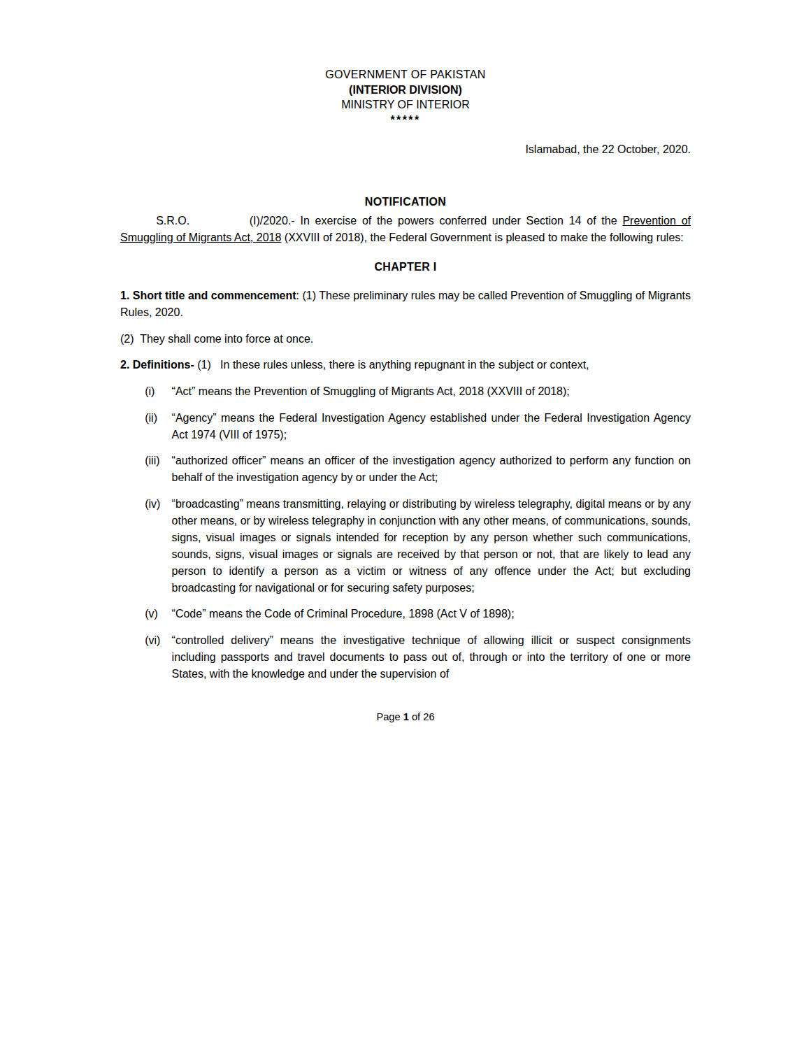GOVERNMENT OF PAKISTAN
(INTERIOR DIVISION)
MINISTRY OF INTERIOR
*****
Islamabad, the 22 October, 2020.
NOTIFICATION
S.R.O. (I)/2020.- In exercise of the powers conferred under Section 14 of the Prevention of Smuggling of Migrants Act, 2018 (XXVIII of 2018), the Federal Government is pleased to make the following rules:
CHAPTER I
1. Short title and commencement: (1) These preliminary rules may be called Prevention of Smuggling of Migrants Rules, 2020.
(2) They shall come into force at once.
2. Definitions- (1) In these rules unless, there is anything repugnant in the subject or context,
(i)“Act” means the Prevention of Smuggling of Migrants Act, 2018 (XXVIII of 2018);
(ii)“Agency” means the Federal Investigation Agency established under the Federal Investigation Agency Act 1974 (VIII of 1975);
(iii)“authorized officer” means an officer of the investigation agency authorized to perform any function on behalf of the investigation agency by or under the Act;
(iv)“broadcasting” means transmitting, relaying or distributing by wireless telegraphy, digital means or by any other means, or by wireless telegraphy in conjunction with any other means, of communications, sounds, signs, visual images or signals intended for reception by any person whether such communications, sounds, signs, visual images or signals are received by that person or not, that are likely to lead any person to identify a person as a victim or witness of any offence under the Act; but excluding broadcasting for navigational or for securing safety purposes;
(v)“Code” means the Code of Criminal Procedure, 1898 (Act V of 1898);
(vi)“controlled delivery” means the investigative technique of allowing illicit or suspect consignments including passports and travel documents to pass out of, through or into the territory of one or more States, with the knowledge and under the supervision of
Page 1 of 26